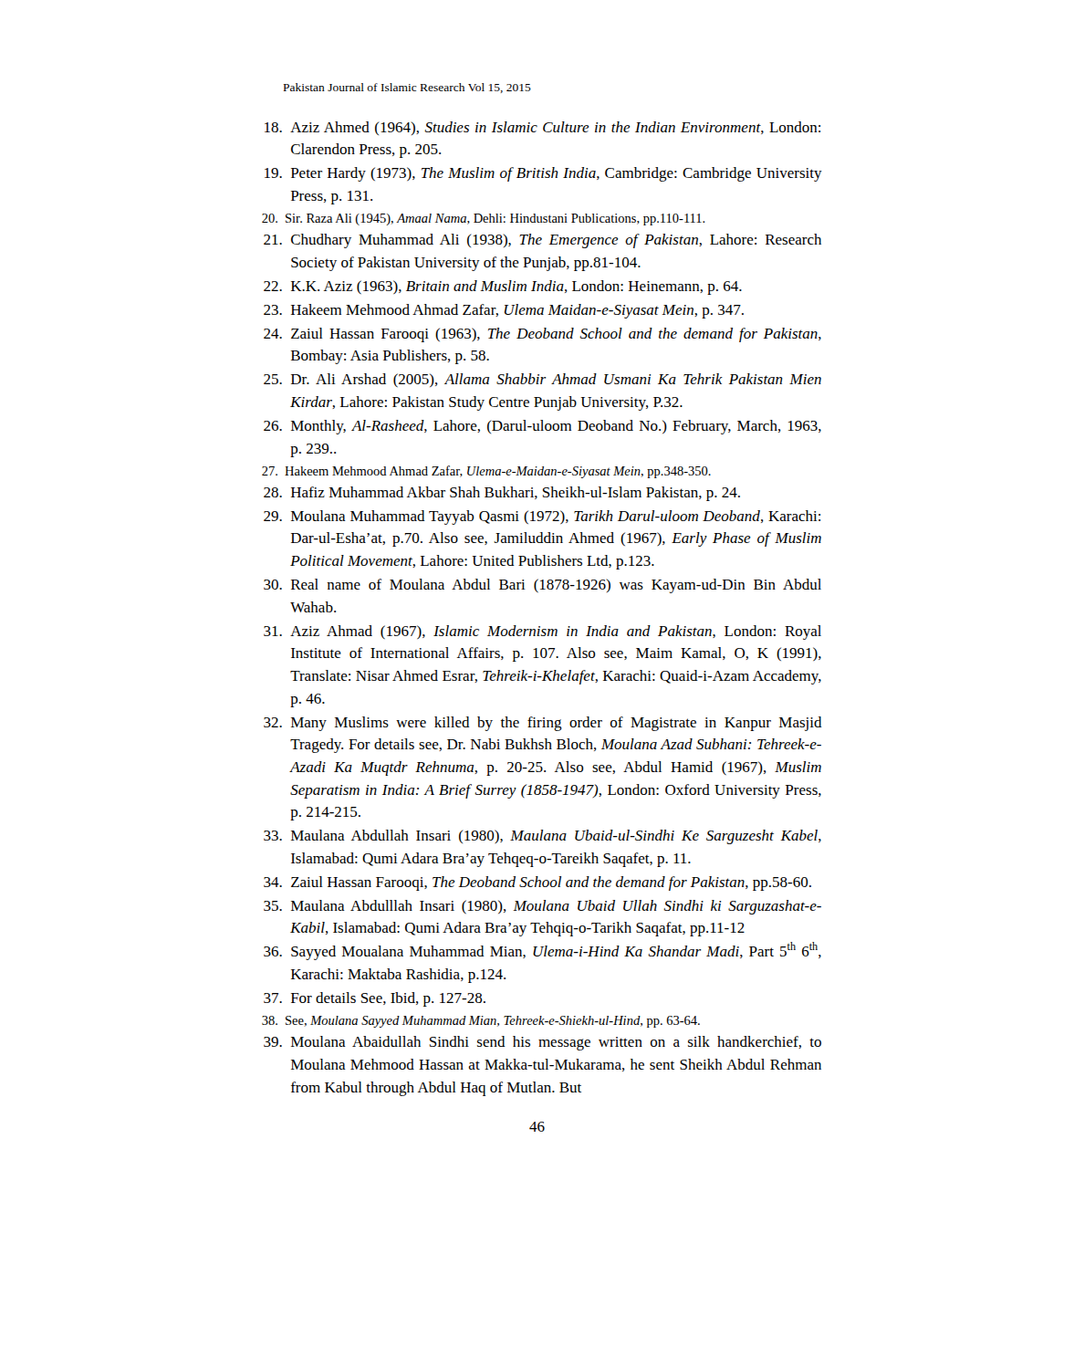Pakistan Journal of Islamic Research Vol 15, 2015
18. Aziz Ahmed (1964), Studies in Islamic Culture in the Indian Environment, London: Clarendon Press, p. 205.
19. Peter Hardy (1973), The Muslim of British India, Cambridge: Cambridge University Press, p. 131.
20. Sir. Raza Ali (1945), Amaal Nama, Dehli: Hindustani Publications, pp.110-111.
21. Chudhary Muhammad Ali (1938), The Emergence of Pakistan, Lahore: Research Society of Pakistan University of the Punjab, pp.81-104.
22. K.K. Aziz (1963), Britain and Muslim India, London: Heinemann, p. 64.
23. Hakeem Mehmood Ahmad Zafar, Ulema Maidan-e-Siyasat Mein, p. 347.
24. Zaiul Hassan Farooqi (1963), The Deoband School and the demand for Pakistan, Bombay: Asia Publishers, p. 58.
25. Dr. Ali Arshad (2005), Allama Shabbir Ahmad Usmani Ka Tehrik Pakistan Mien Kirdar, Lahore: Pakistan Study Centre Punjab University, P.32.
26. Monthly, Al-Rasheed, Lahore, (Darul-uloom Deoband No.) February, March, 1963, p. 239..
27. Hakeem Mehmood Ahmad Zafar, Ulema-e-Maidan-e-Siyasat Mein, pp.348-350.
28. Hafiz Muhammad Akbar Shah Bukhari, Sheikh-ul-Islam Pakistan, p. 24.
29. Moulana Muhammad Tayyab Qasmi (1972), Tarikh Darul-uloom Deoband, Karachi: Dar-ul-Esha’at, p.70. Also see, Jamiluddin Ahmed (1967), Early Phase of Muslim Political Movement, Lahore: United Publishers Ltd, p.123.
30. Real name of Moulana Abdul Bari (1878-1926) was Kayam-ud-Din Bin Abdul Wahab.
31. Aziz Ahmad (1967), Islamic Modernism in India and Pakistan, London: Royal Institute of International Affairs, p. 107. Also see, Maim Kamal, O, K (1991), Translate: Nisar Ahmed Esrar, Tehreik-i-Khelafet, Karachi: Quaid-i-Azam Accademy, p. 46.
32. Many Muslims were killed by the firing order of Magistrate in Kanpur Masjid Tragedy. For details see, Dr. Nabi Bukhsh Bloch, Moulana Azad Subhani: Tehreek-e-Azadi Ka Muqtdr Rehnuma, p. 20-25. Also see, Abdul Hamid (1967), Muslim Separatism in India: A Brief Surrey (1858-1947), London: Oxford University Press, p. 214-215.
33. Maulana Abdullah Insari (1980), Maulana Ubaid-ul-Sindhi Ke Sarguzesht Kabel, Islamabad: Qumi Adara Bra’ay Tehqeq-o-Tareikh Saqafet, p. 11.
34. Zaiul Hassan Farooqi, The Deoband School and the demand for Pakistan, pp.58-60.
35. Maulana Abdulllah Insari (1980), Moulana Ubaid Ullah Sindhi ki Sarguzashat-e-Kabil, Islamabad: Qumi Adara Bra’ay Tehqiq-o-Tarikh Saqafat, pp.11-12
36. Sayyed Moualana Muhammad Mian, Ulema-i-Hind Ka Shandar Madi, Part 5th 6th, Karachi: Maktaba Rashidia, p.124.
37. For details See, Ibid, p. 127-28.
38. See, Moulana Sayyed Muhammad Mian, Tehreek-e-Shiekh-ul-Hind, pp. 63-64.
39. Moulana Abaidullah Sindhi send his message written on a silk handkerchief, to Moulana Mehmood Hassan at Makka-tul-Mukarama, he sent Sheikh Abdul Rehman from Kabul through Abdul Haq of Mutlan. But
46